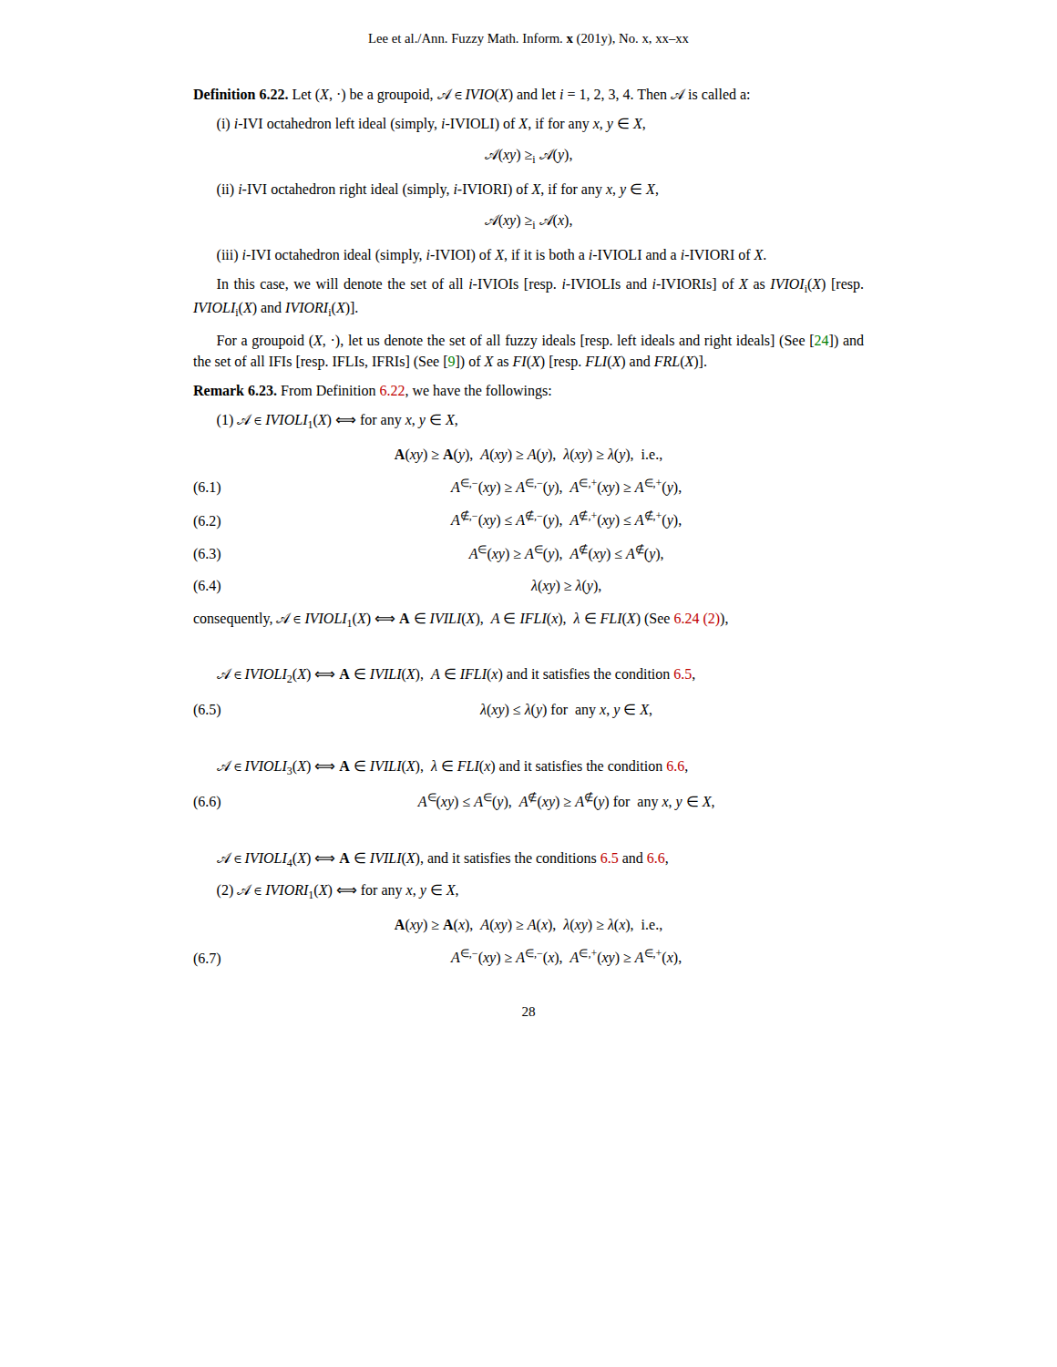Lee et al./Ann. Fuzzy Math. Inform. x (201y), No. x, xx–xx
Definition 6.22. Let (X, ·) be a groupoid, 𝒜 ∈ IVIO(X) and let i = 1, 2, 3, 4. Then 𝒜 is called a:
(i) i-IVI octahedron left ideal (simply, i-IVIOLI) of X, if for any x, y ∈ X,
𝒜(xy) ≥i 𝒜(y),
(ii) i-IVI octahedron right ideal (simply, i-IVIORI) of X, if for any x, y ∈ X,
𝒜(xy) ≥i 𝒜(x),
(iii) i-IVI octahedron ideal (simply, i-IVIOI) of X, if it is both a i-IVIOLI and a i-IVIORI of X.
In this case, we will denote the set of all i-IVIOIs [resp. i-IVIOLIs and i-IVIORIs] of X as IVIOI i(X) [resp. IVIOLI i(X) and IVIORI i(X)].
For a groupoid (X, ·), let us denote the set of all fuzzy ideals [resp. left ideals and right ideals] (See [24]) and the set of all IFIs [resp. IFLIs, IFRIs] (See [9]) of X as FI(X) [resp. FLI(X) and FRL(X)].
Remark 6.23. From Definition 6.22, we have the followings:
(1) 𝒜 ∈ IVIOLI 1(X) ⟺ for any x, y ∈ X,
A(xy) ≥ A(y), A(xy) ≥ A(y), λ(xy) ≥ λ(y), i.e.,
(6.1)
A∈,−(xy) ≥ A∈,−(y), A∈,+(xy) ≥ A∈,+(y),
(6.2)
A∉,−(xy) ≤ A∉,−(y), A∉,+(xy) ≤ A∉,+(y),
(6.3)
A∈(xy) ≥ A∈(y), A∉(xy) ≤ A∉(y),
(6.4)
λ(xy) ≥ λ(y),
consequently, 𝒜 ∈ IVIOLI 1(X) ⟺ A ∈ IVILI(X), A ∈ IFLI(x), λ ∈ FLI(X) (See 6.24 (2)),
𝒜 ∈ IVIOLI 2(X) ⟺ A ∈ IVILI(X), A ∈ IFLI(x) and it satisfies the condition 6.5,
(6.5)
λ(xy) ≤ λ(y) for any x, y ∈ X,
𝒜 ∈ IVIOLI 3(X) ⟺ A ∈ IVILI(X), λ ∈ FLI(x) and it satisfies the condition 6.6,
(6.6)
A∈(xy) ≤ A∈(y), A∉(xy) ≥ A∉(y) for any x, y ∈ X,
𝒜 ∈ IVIOLI 4(X) ⟺ A ∈ IVILI(X), and it satisfies the conditions 6.5 and 6.6,
(2) 𝒜 ∈ IVIORI 1(X) ⟺ for any x, y ∈ X,
A(xy) ≥ A(x), A(xy) ≥ A(x), λ(xy) ≥ λ(x), i.e.,
(6.7)
A∈,−(xy) ≥ A∈,−(x), A∈,+(xy) ≥ A∈,+(x),
28